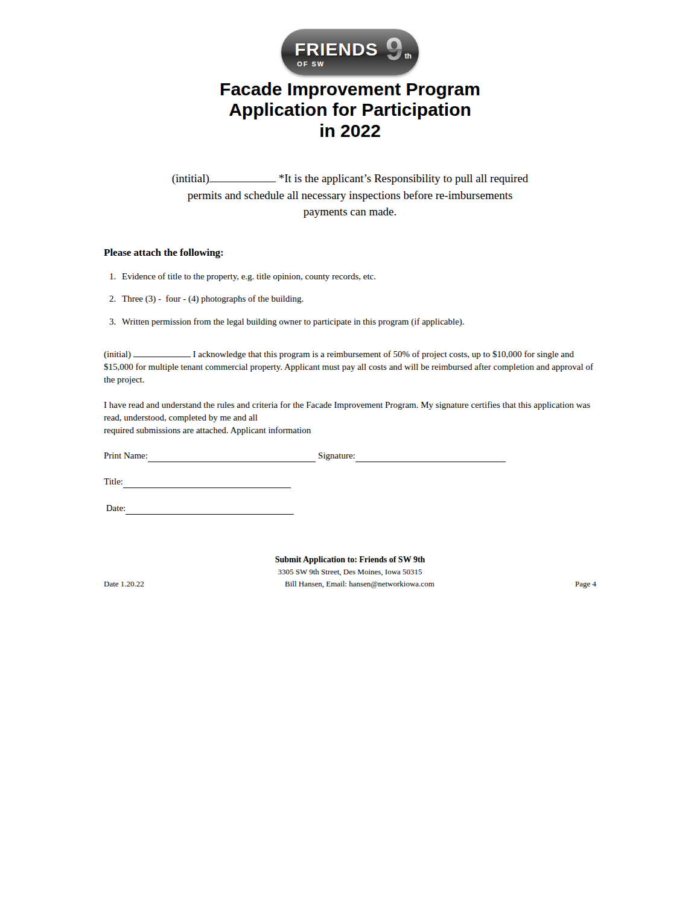FRIENDS 9 th OF SW
Facade Improvement Program
Application for Participation
in 2022
(intitial) *It is the applicant’s Responsibility to pull all required permits and schedule all necessary inspections before re-imbursements payments can made.
Please attach the following:
Evidence of title to the property, e.g. title opinion, county records, etc.
Three (3) - four - (4) photographs of the building.
Written permission from the legal building owner to participate in this program (if applicable).
(initial) I acknowledge that this program is a reimbursement of 50% of project costs, up to $10,000 for single and $15,000 for multiple tenant commercial property. Applicant must pay all costs and will be reimbursed after completion and approval of the project.
I have read and understand the rules and criteria for the Facade Improvement Program. My signature certifies that this application was read, understood, completed by me and all
required submissions are attached. Applicant information
Print Name: Signature:
Title:
Date:
Submit Application to: Friends of SW 9th
3305 SW 9th Street, Des Moines, Iowa 50315
Date 1.20.22 Bill Hansen, Email: hansen@networkiowa.com Page 4